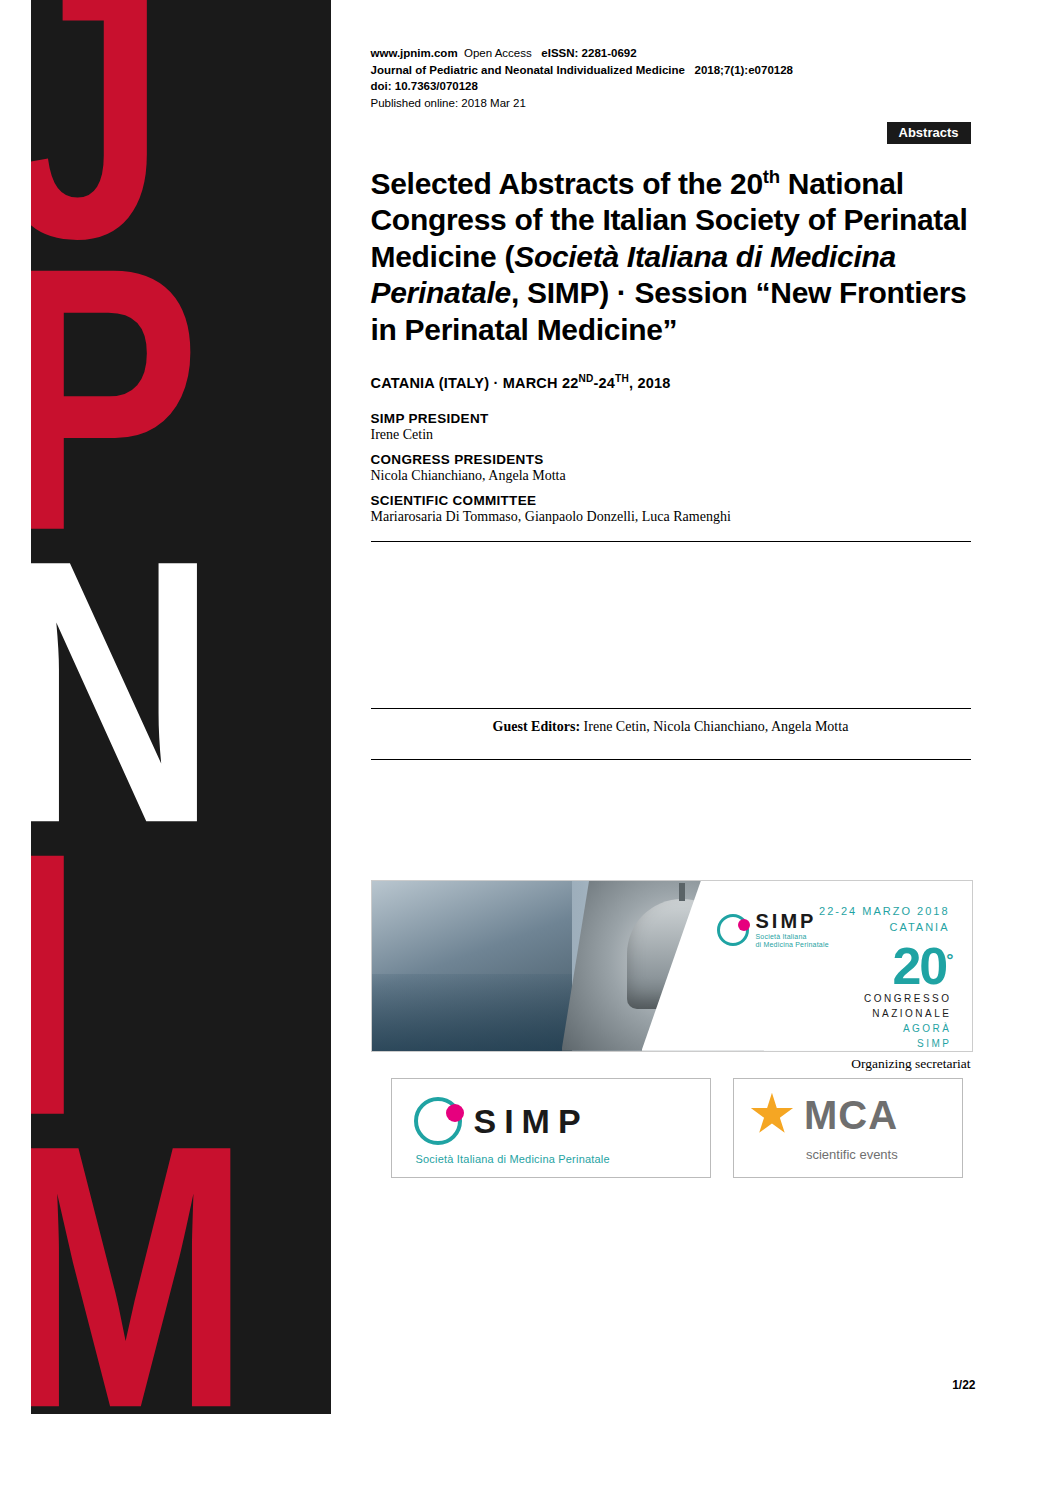J P N I M
www.jpnim.com Open Access eISSN: 2281-0692
Journal of Pediatric and Neonatal Individualized Medicine 2018;7(1):e070128
doi: 10.7363/070128
Published online: 2018 Mar 21
Abstracts
Selected Abstracts of the 20th National Congress of the Italian Society of Perinatal Medicine (Società Italiana di Medicina Perinatale, SIMP) · Session “New Frontiers in Perinatal Medicine”
CATANIA (ITALY) · MARCH 22ND-24TH, 2018
SIMP PRESIDENT
Irene Cetin
CONGRESS PRESIDENTS
Nicola Chianchiano, Angela Motta
SCIENTIFIC COMMITTEE
Mariarosaria Di Tommaso, Gianpaolo Donzelli, Luca Ramenghi
Guest Editors: Irene Cetin, Nicola Chianchiano, Angela Motta
SIMP
Società Italiana
di Medicina Perinatale
22-24 MARZO 2018
CATANIA
20°
CONGRESSO
NAZIONALE
AGORÀ
SIMP
Organizing secretariat
SIMP
Società Italiana di Medicina Perinatale
MCA
scientific events
1/22